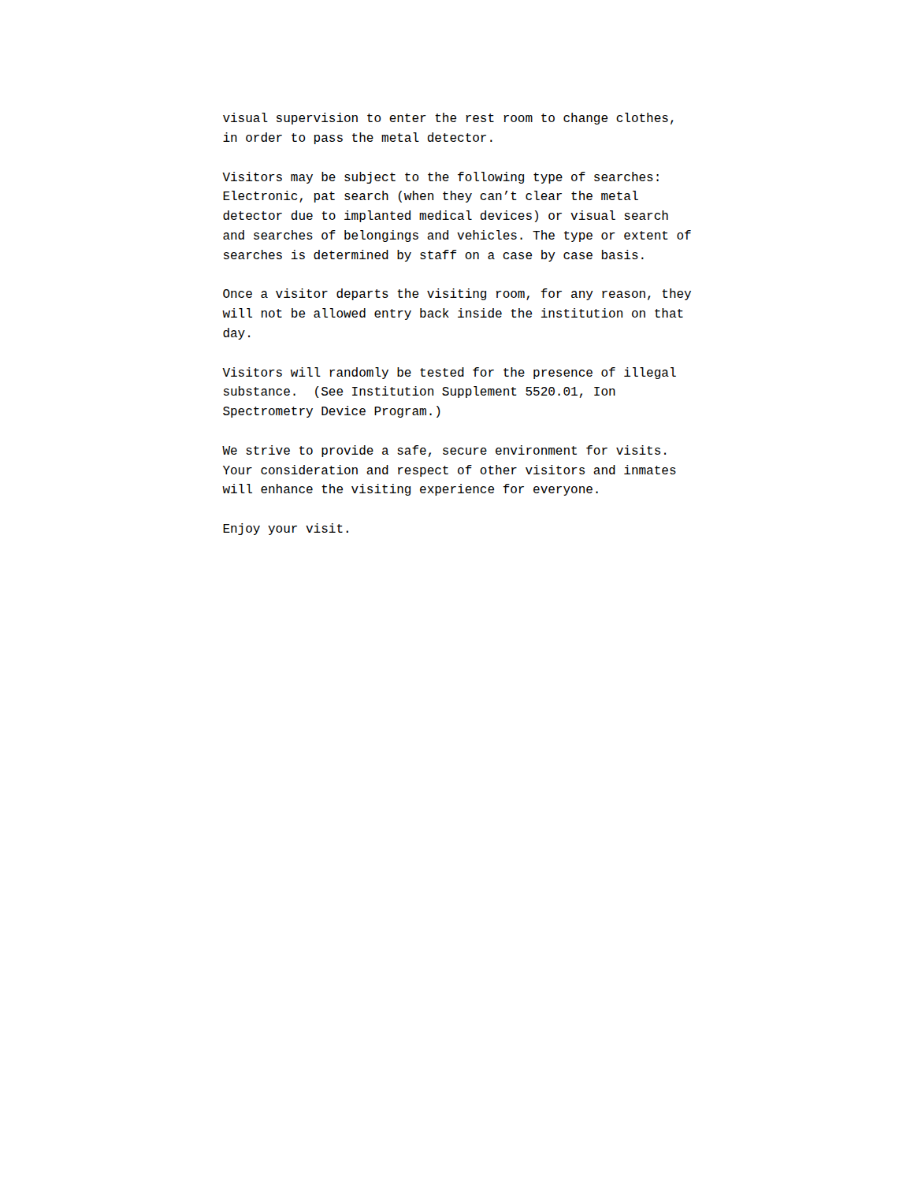visual supervision to enter the rest room to change clothes, in order to pass the metal detector.
Visitors may be subject to the following type of searches: Electronic, pat search (when they can’t clear the metal detector due to implanted medical devices) or visual search and searches of belongings and vehicles. The type or extent of searches is determined by staff on a case by case basis.
Once a visitor departs the visiting room, for any reason, they will not be allowed entry back inside the institution on that day.
Visitors will randomly be tested for the presence of illegal substance. (See Institution Supplement 5520.01, Ion Spectrometry Device Program.)
We strive to provide a safe, secure environment for visits. Your consideration and respect of other visitors and inmates will enhance the visiting experience for everyone.
Enjoy your visit.